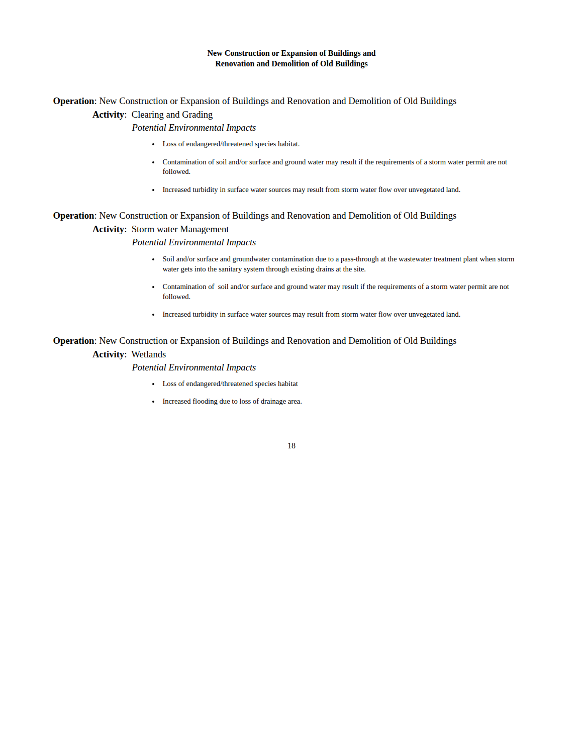New Construction or Expansion of Buildings and
Renovation and Demolition of Old Buildings
Operation: New Construction or Expansion of Buildings and Renovation and Demolition of Old Buildings
Activity: Clearing and Grading
Potential Environmental Impacts
Loss of endangered/threatened species habitat.
Contamination of soil and/or surface and ground water may result if the requirements of a storm water permit are not followed.
Increased turbidity in surface water sources may result from storm water flow over unvegetated land.
Operation: New Construction or Expansion of Buildings and Renovation and Demolition of Old Buildings
Activity: Storm water Management
Potential Environmental Impacts
Soil and/or surface and groundwater contamination due to a pass-through at the wastewater treatment plant when storm water gets into the sanitary system through existing drains at the site.
Contamination of soil and/or surface and ground water may result if the requirements of a storm water permit are not followed.
Increased turbidity in surface water sources may result from storm water flow over unvegetated land.
Operation: New Construction or Expansion of Buildings and Renovation and Demolition of Old Buildings
Activity: Wetlands
Potential Environmental Impacts
Loss of endangered/threatened species habitat
Increased flooding due to loss of drainage area.
18